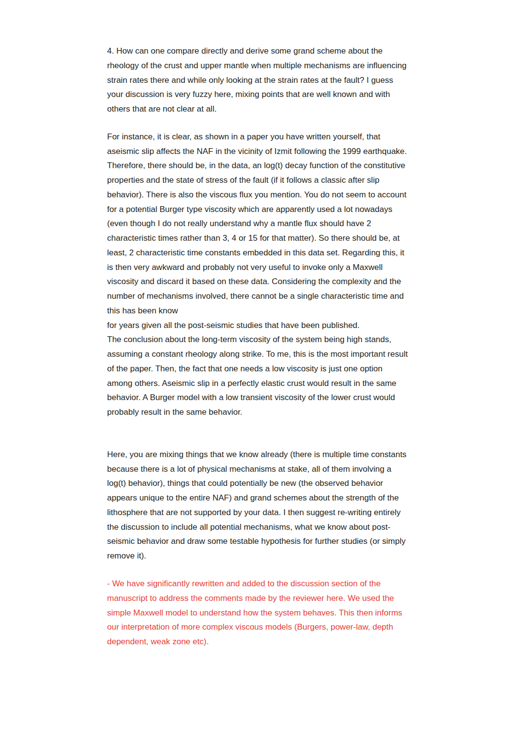4. How can one compare directly and derive some grand scheme about the rheology of the crust and upper mantle when multiple mechanisms are influencing strain rates there and while only looking at the strain rates at the fault? I guess your discussion is very fuzzy here, mixing points that are well known and with others that are not clear at all.
For instance, it is clear, as shown in a paper you have written yourself, that aseismic slip affects the NAF in the vicinity of Izmit following the 1999 earthquake. Therefore, there should be, in the data, an log(t) decay function of the constitutive properties and the state of stress of the fault (if it follows a classic after slip behavior). There is also the viscous flux you mention. You do not seem to account for a potential Burger type viscosity which are apparently used a lot nowadays (even though I do not really understand why a mantle flux should have 2 characteristic times rather than 3, 4 or 15 for that matter). So there should be, at least, 2 characteristic time constants embedded in this data set. Regarding this, it is then very awkward and probably not very useful to invoke only a Maxwell viscosity and discard it based on these data. Considering the complexity and the number of mechanisms involved, there cannot be a single characteristic time and this has been know
for years given all the post-seismic studies that have been published.
The conclusion about the long-term viscosity of the system being high stands, assuming a constant rheology along strike. To me, this is the most important result of the paper. Then, the fact that one needs a low viscosity is just one option among others. Aseismic slip in a perfectly elastic crust would result in the same behavior. A Burger model with a low transient viscosity of the lower crust would probably result in the same behavior.
Here, you are mixing things that we know already (there is multiple time constants because there is a lot of physical mechanisms at stake, all of them involving a log(t) behavior), things that could potentially be new (the observed behavior appears unique to the entire NAF) and grand schemes about the strength of the lithosphere that are not supported by your data. I then suggest re-writing entirely the discussion to include all potential mechanisms, what we know about post-seismic behavior and draw some testable hypothesis for further studies (or simply remove it).
- We have significantly rewritten and added to the discussion section of the manuscript to address the comments made by the reviewer here. We used the simple Maxwell model to understand how the system behaves. This then informs our interpretation of more complex viscous models (Burgers, power-law, depth dependent, weak zone etc).